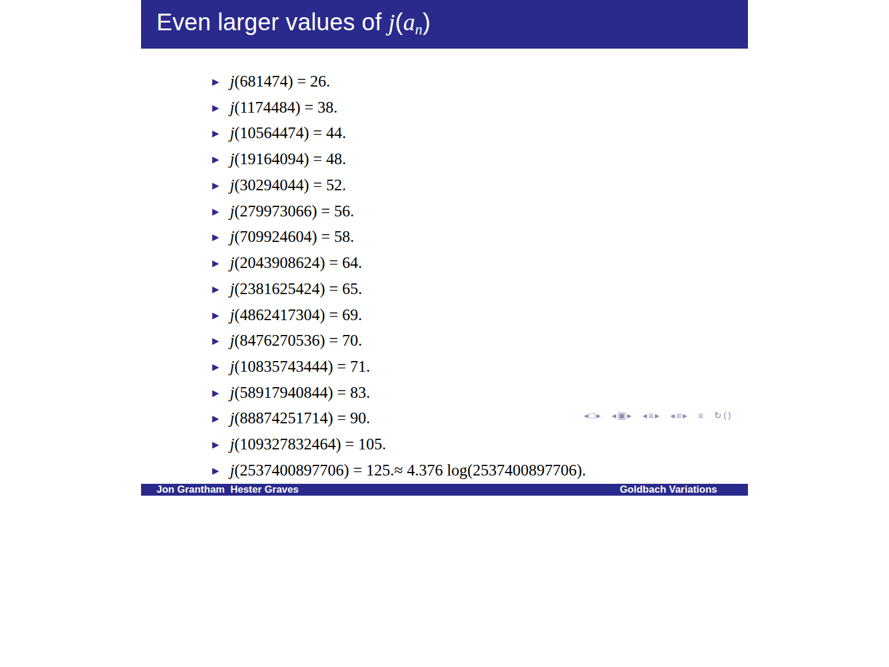Even larger values of j(an)
j(681474) = 26.
j(1174484) = 38.
j(10564474) = 44.
j(19164094) = 48.
j(30294044) = 52.
j(279973066) = 56.
j(709924604) = 58.
j(2043908624) = 64.
j(2381625424) = 65.
j(4862417304) = 69.
j(8476270536) = 70.
j(10835743444) = 71.
j(58917940844) = 83.
j(88874251714) = 90.
j(109327832464) = 105.
j(2537400897706) = 125.≈ 4.376 log(2537400897706).
◂□▸ ◂▣▸ ◂≡▸ ◂≡▸ ≡ ↻⟨⟩
Jon Grantham Hester Graves
Goldbach Variations